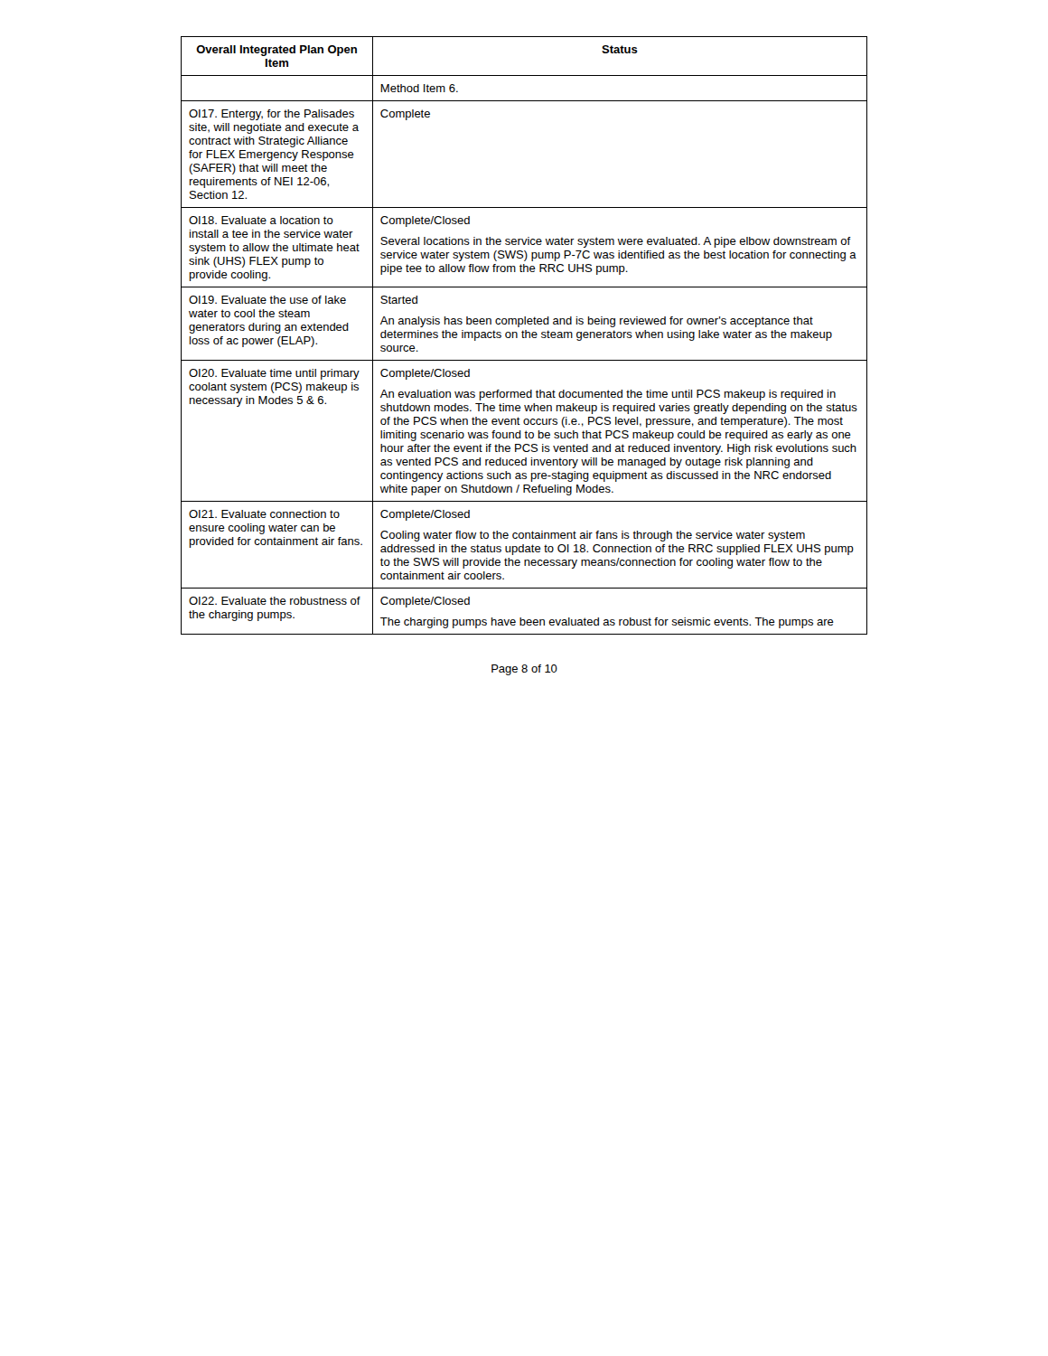| Overall Integrated Plan Open Item | Status |
| --- | --- |
| | Method Item 6. |
| OI17. Entergy, for the Palisades site, will negotiate and execute a contract with Strategic Alliance for FLEX Emergency Response (SAFER) that will meet the requirements of NEI 12-06, Section 12. | Complete |
| OI18. Evaluate a location to install a tee in the service water system to allow the ultimate heat sink (UHS) FLEX pump to provide cooling. | Complete/Closed Several locations in the service water system were evaluated. A pipe elbow downstream of service water system (SWS) pump P-7C was identified as the best location for connecting a pipe tee to allow flow from the RRC UHS pump. |
| OI19. Evaluate the use of lake water to cool the steam generators during an extended loss of ac power (ELAP). | Started An analysis has been completed and is being reviewed for owner's acceptance that determines the impacts on the steam generators when using lake water as the makeup source. |
| OI20. Evaluate time until primary coolant system (PCS) makeup is necessary in Modes 5 & 6. | Complete/Closed An evaluation was performed that documented the time until PCS makeup is required in shutdown modes. The time when makeup is required varies greatly depending on the status of the PCS when the event occurs (i.e., PCS level, pressure, and temperature). The most limiting scenario was found to be such that PCS makeup could be required as early as one hour after the event if the PCS is vented and at reduced inventory. High risk evolutions such as vented PCS and reduced inventory will be managed by outage risk planning and contingency actions such as pre-staging equipment as discussed in the NRC endorsed white paper on Shutdown / Refueling Modes. |
| OI21. Evaluate connection to ensure cooling water can be provided for containment air fans. | Complete/Closed Cooling water flow to the containment air fans is through the service water system addressed in the status update to OI 18. Connection of the RRC supplied FLEX UHS pump to the SWS will provide the necessary means/connection for cooling water flow to the containment air coolers. |
| OI22. Evaluate the robustness of the charging pumps. | Complete/Closed The charging pumps have been evaluated as robust for seismic events. The pumps are |
Page 8 of 10